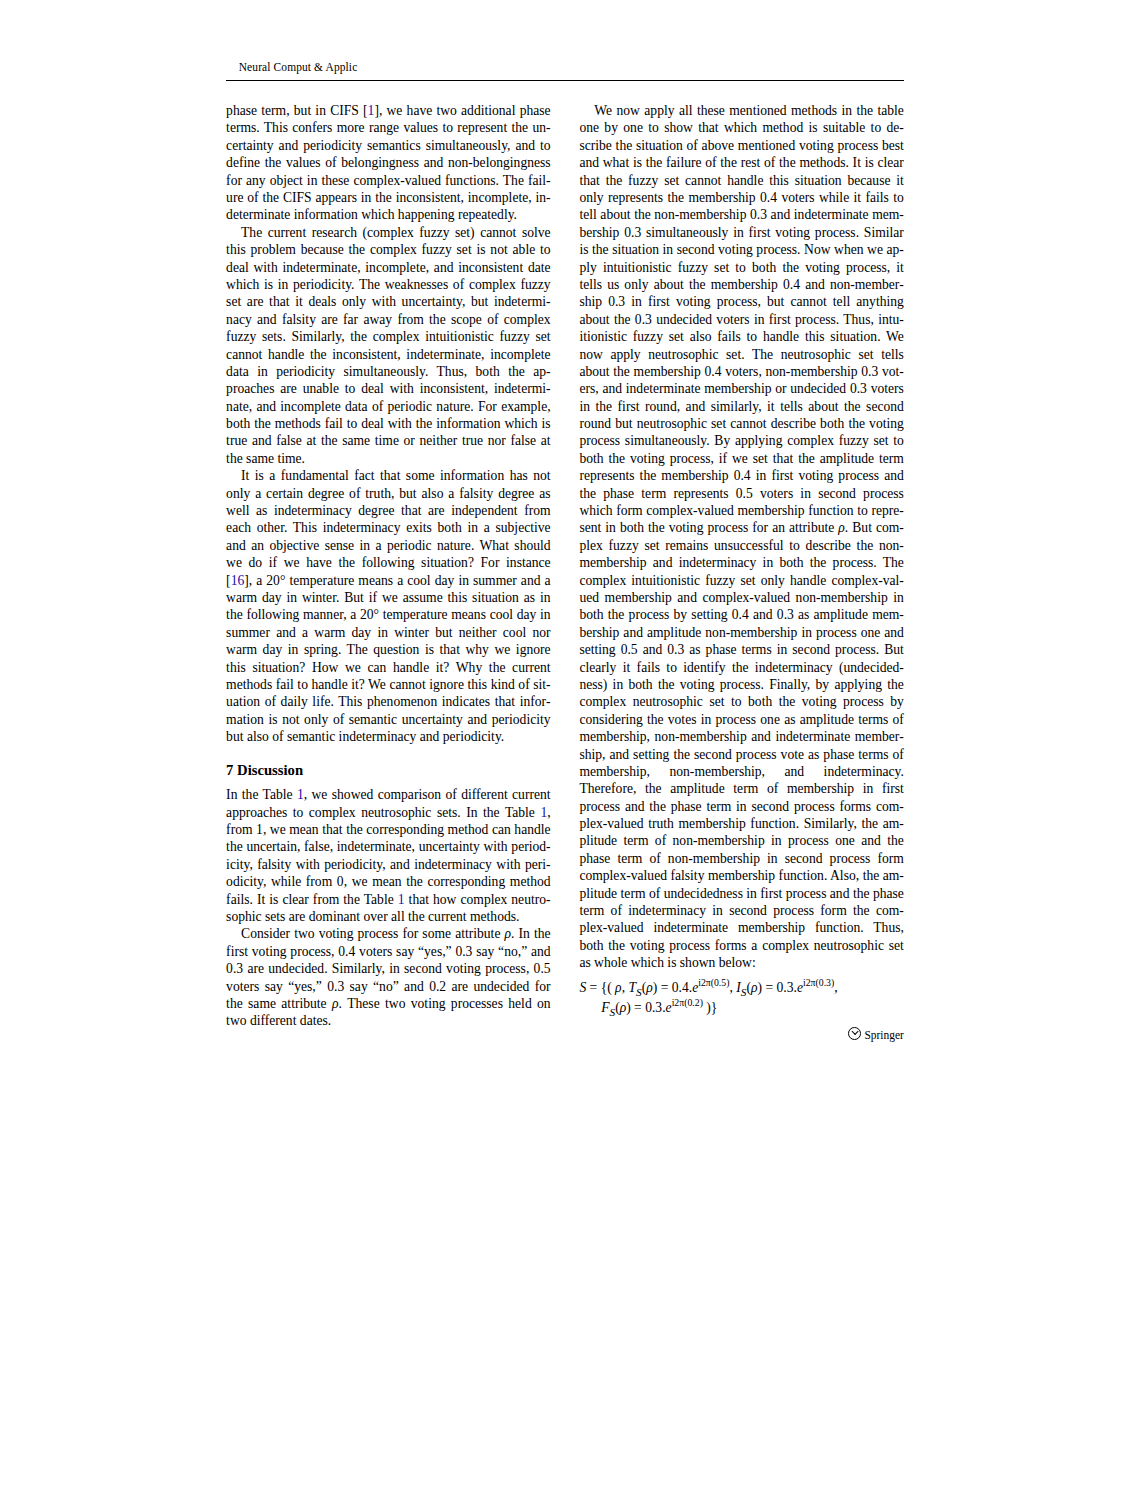Neural Comput & Applic
phase term, but in CIFS [1], we have two additional phase terms. This confers more range values to represent the uncertainty and periodicity semantics simultaneously, and to define the values of belongingness and non-belongingness for any object in these complex-valued functions. The failure of the CIFS appears in the inconsistent, incomplete, indeterminate information which happening repeatedly.
The current research (complex fuzzy set) cannot solve this problem because the complex fuzzy set is not able to deal with indeterminate, incomplete, and inconsistent date which is in periodicity. The weaknesses of complex fuzzy set are that it deals only with uncertainty, but indeterminacy and falsity are far away from the scope of complex fuzzy sets. Similarly, the complex intuitionistic fuzzy set cannot handle the inconsistent, indeterminate, incomplete data in periodicity simultaneously. Thus, both the approaches are unable to deal with inconsistent, indeterminate, and incomplete data of periodic nature. For example, both the methods fail to deal with the information which is true and false at the same time or neither true nor false at the same time.
It is a fundamental fact that some information has not only a certain degree of truth, but also a falsity degree as well as indeterminacy degree that are independent from each other. This indeterminacy exits both in a subjective and an objective sense in a periodic nature. What should we do if we have the following situation? For instance [16], a 20° temperature means a cool day in summer and a warm day in winter. But if we assume this situation as in the following manner, a 20° temperature means cool day in summer and a warm day in winter but neither cool nor warm day in spring. The question is that why we ignore this situation? How we can handle it? Why the current methods fail to handle it? We cannot ignore this kind of situation of daily life. This phenomenon indicates that information is not only of semantic uncertainty and periodicity but also of semantic indeterminacy and periodicity.
7 Discussion
In the Table 1, we showed comparison of different current approaches to complex neutrosophic sets. In the Table 1, from 1, we mean that the corresponding method can handle the uncertain, false, indeterminate, uncertainty with periodicity, falsity with periodicity, and indeterminacy with periodicity, while from 0, we mean the corresponding method fails. It is clear from the Table 1 that how complex neutrosophic sets are dominant over all the current methods.
Consider two voting process for some attribute ρ. In the first voting process, 0.4 voters say “yes,” 0.3 say “no,” and 0.3 are undecided. Similarly, in second voting process, 0.5 voters say “yes,” 0.3 say “no” and 0.2 are undecided for the same attribute ρ. These two voting processes held on two different dates.
We now apply all these mentioned methods in the table one by one to show that which method is suitable to describe the situation of above mentioned voting process best and what is the failure of the rest of the methods. It is clear that the fuzzy set cannot handle this situation because it only represents the membership 0.4 voters while it fails to tell about the non-membership 0.3 and indeterminate membership 0.3 simultaneously in first voting process. Similar is the situation in second voting process. Now when we apply intuitionistic fuzzy set to both the voting process, it tells us only about the membership 0.4 and non-membership 0.3 in first voting process, but cannot tell anything about the 0.3 undecided voters in first process. Thus, intuitionistic fuzzy set also fails to handle this situation. We now apply neutrosophic set. The neutrosophic set tells about the membership 0.4 voters, non-membership 0.3 voters, and indeterminate membership or undecided 0.3 voters in the first round, and similarly, it tells about the second round but neutrosophic set cannot describe both the voting process simultaneously. By applying complex fuzzy set to both the voting process, if we set that the amplitude term represents the membership 0.4 in first voting process and the phase term represents 0.5 voters in second process which form complex-valued membership function to represent in both the voting process for an attribute ρ. But complex fuzzy set remains unsuccessful to describe the non-membership and indeterminacy in both the process. The complex intuitionistic fuzzy set only handle complex-valued membership and complex-valued non-membership in both the process by setting 0.4 and 0.3 as amplitude membership and amplitude non-membership in process one and setting 0.5 and 0.3 as phase terms in second process. But clearly it fails to identify the indeterminacy (undecidedness) in both the voting process. Finally, by applying the complex neutrosophic set to both the voting process by considering the votes in process one as amplitude terms of membership, non-membership and indeterminate membership, and setting the second process vote as phase terms of membership, non-membership, and indeterminacy. Therefore, the amplitude term of membership in first process and the phase term in second process forms complex-valued truth membership function. Similarly, the amplitude term of non-membership in process one and the phase term of non-membership in second process form complex-valued falsity membership function. Also, the amplitude term of undecidedness in first process and the phase term of indeterminacy in second process form the complex-valued indeterminate membership function. Thus, both the voting process forms a complex neutrosophic set as whole which is shown below:
S = {( ρ, TS(ρ) = 0.4.ei2π(0.5), IS(ρ) = 0.3.ei2π(0.3), FS(ρ) = 0.3.ei2π(0.2) )}
Springer